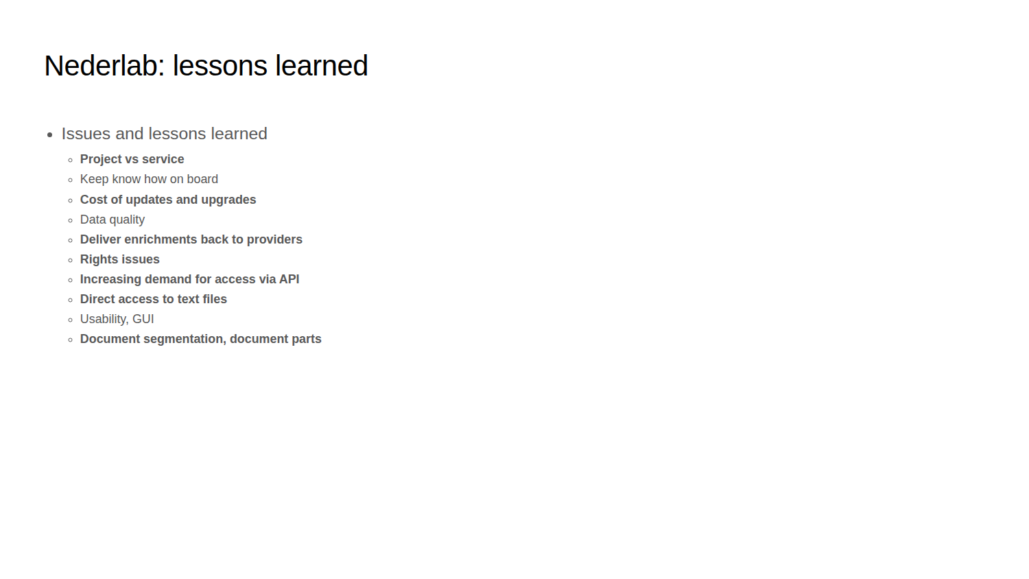Nederlab: lessons learned
Issues and lessons learned
Project vs service
Keep know how on board
Cost of updates and upgrades
Data quality
Deliver enrichments back to providers
Rights issues
Increasing demand for access via API
Direct access to text files
Usability, GUI
Document segmentation, document parts